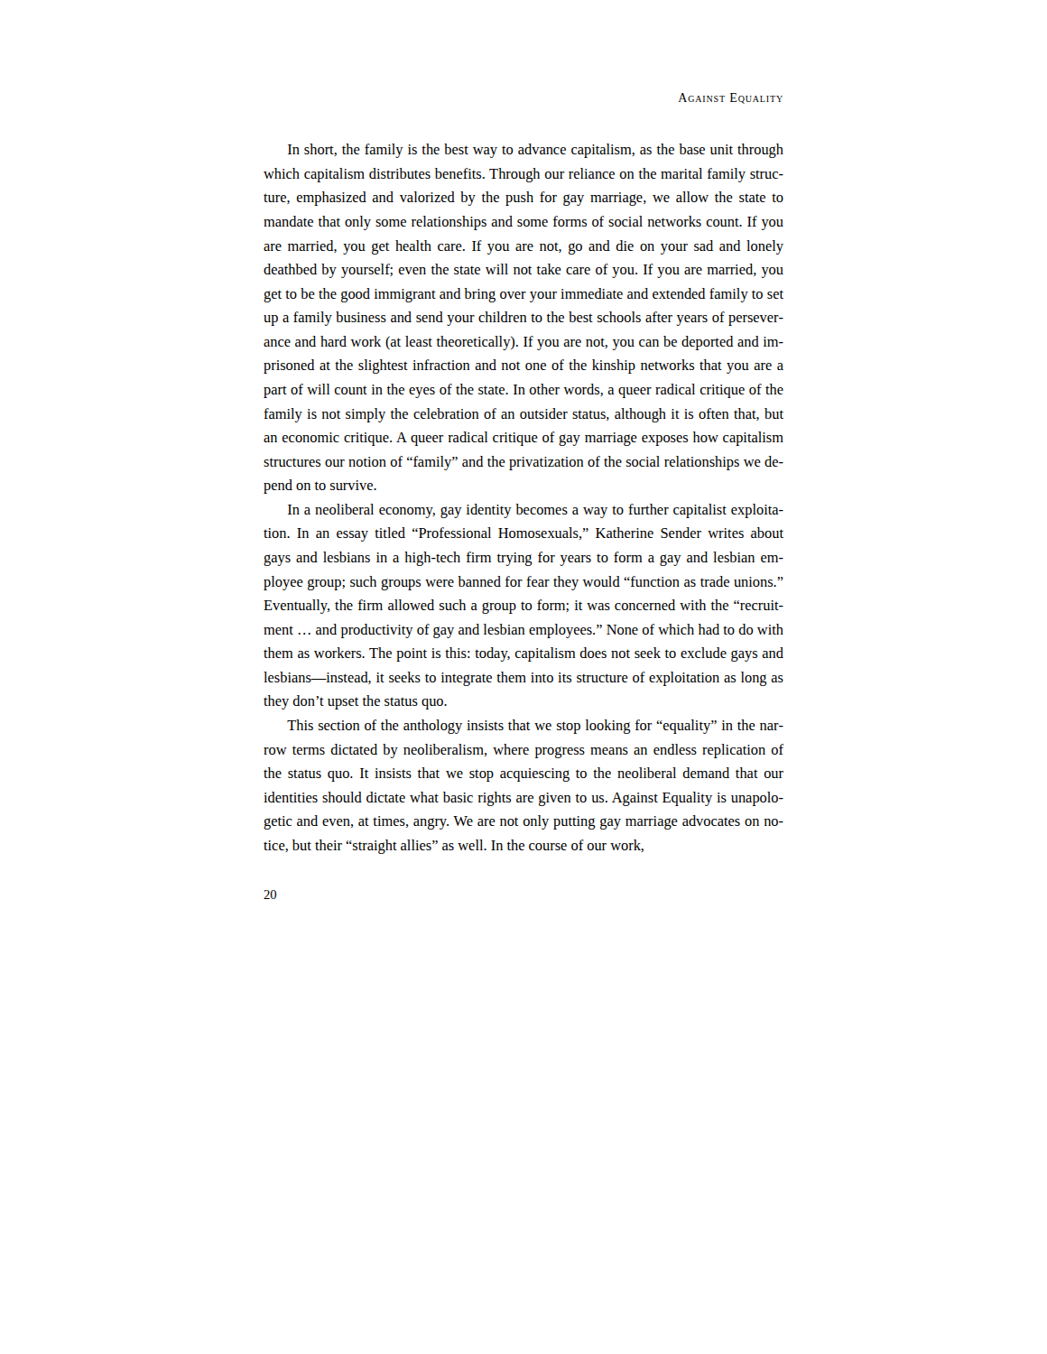Against Equality
In short, the family is the best way to advance capitalism, as the base unit through which capitalism distributes benefits. Through our reliance on the marital family structure, emphasized and valorized by the push for gay marriage, we allow the state to mandate that only some relationships and some forms of social networks count. If you are married, you get health care. If you are not, go and die on your sad and lonely deathbed by yourself; even the state will not take care of you. If you are married, you get to be the good immigrant and bring over your immediate and extended family to set up a family business and send your children to the best schools after years of perseverance and hard work (at least theoretically). If you are not, you can be deported and imprisoned at the slightest infraction and not one of the kinship networks that you are a part of will count in the eyes of the state. In other words, a queer radical critique of the family is not simply the celebration of an outsider status, although it is often that, but an economic critique. A queer radical critique of gay marriage exposes how capitalism structures our notion of “family” and the privatization of the social relationships we depend on to survive.
In a neoliberal economy, gay identity becomes a way to further capitalist exploitation. In an essay titled “Professional Homosexuals,” Katherine Sender writes about gays and lesbians in a high-tech firm trying for years to form a gay and lesbian employee group; such groups were banned for fear they would “function as trade unions.” Eventually, the firm allowed such a group to form; it was concerned with the “recruitment … and productivity of gay and lesbian employees.” None of which had to do with them as workers. The point is this: today, capitalism does not seek to exclude gays and lesbians—instead, it seeks to integrate them into its structure of exploitation as long as they don’t upset the status quo.
This section of the anthology insists that we stop looking for “equality” in the narrow terms dictated by neoliberalism, where progress means an endless replication of the status quo. It insists that we stop acquiescing to the neoliberal demand that our identities should dictate what basic rights are given to us. Against Equality is unapologetic and even, at times, angry. We are not only putting gay marriage advocates on notice, but their “straight allies” as well. In the course of our work,
20